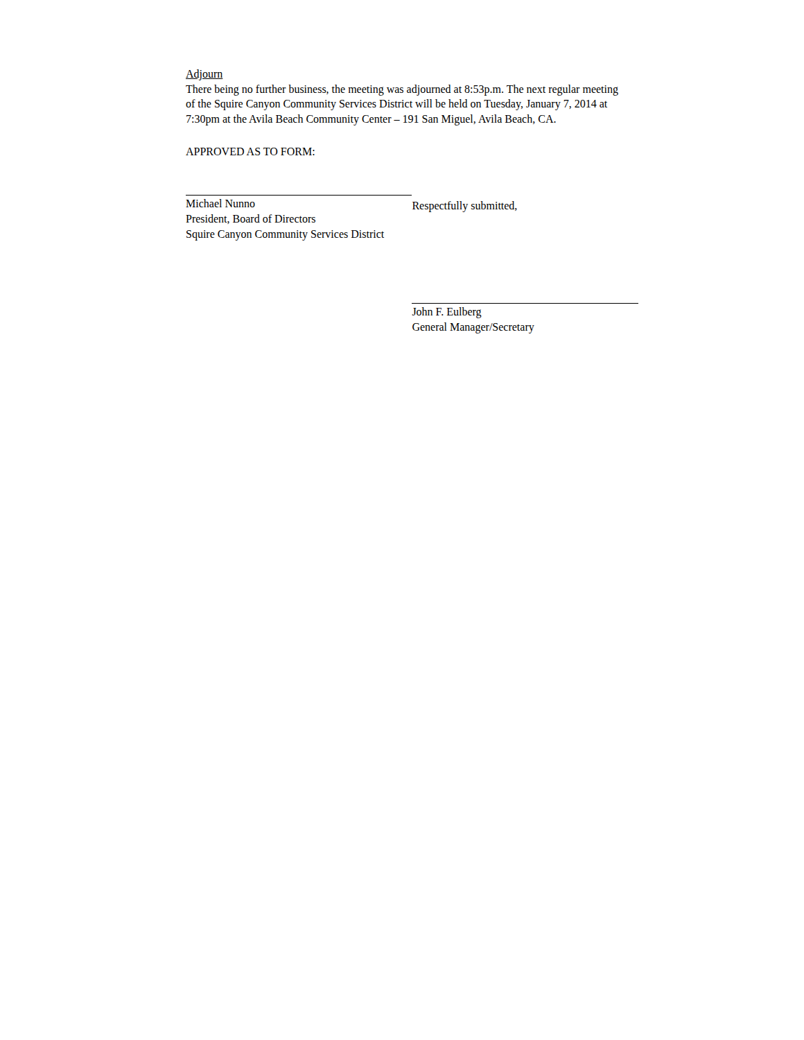Adjourn
There being no further business, the meeting was adjourned at 8:53p.m. The next regular meeting of the Squire Canyon Community Services District will be held on Tuesday, January 7, 2014 at 7:30pm at the Avila Beach Community Center – 191 San Miguel, Avila Beach, CA.
APPROVED AS TO FORM:
| Michael Nunno President, Board of Directors Squire Canyon Community Services District | | Respectfully submitted, John F. Eulberg General Manager/Secretary |